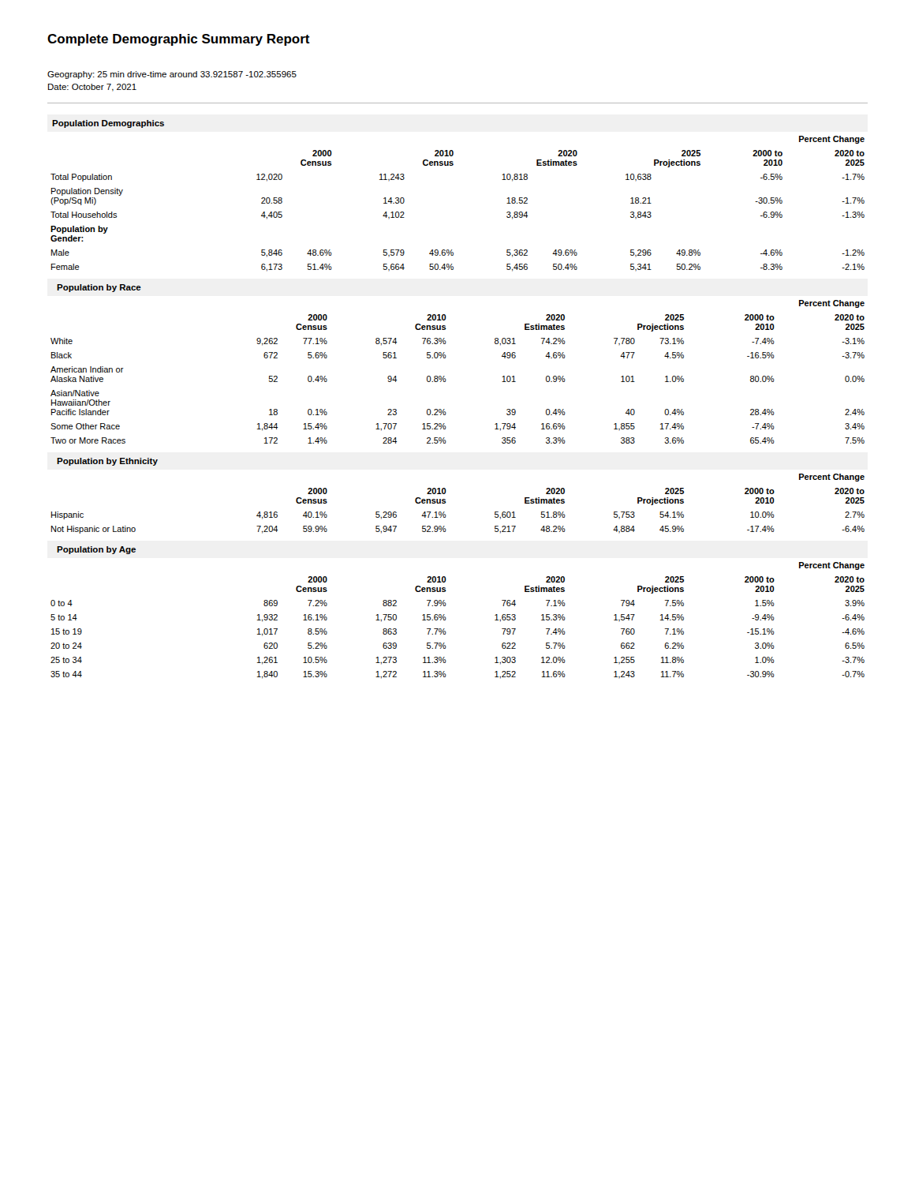Complete Demographic Summary Report
Geography: 25 min drive-time around 33.921587 -102.355965
Date: October 7, 2021
Population Demographics
| | | | | | Percent Change |
| | 2000 Census | 2010 Census | 2020 Estimates | 2025 Projections | 2000 to 2010 | 2020 to 2025 |
| Total Population | 12,020 | | 11,243 | | 10,818 | | 10,638 | | -6.5% | -1.7% |
| Population Density (Pop/Sq Mi) | 20.58 | | 14.30 | | 18.52 | | 18.21 | | -30.5% | -1.7% |
| Total Households | 4,405 | | 4,102 | | 3,894 | | 3,843 | | -6.9% | -1.3% |
| Population by Gender: | |
| Male | 5,846 | 48.6% | 5,579 | 49.6% | 5,362 | 49.6% | 5,296 | 49.8% | -4.6% | -1.2% |
| Female | 6,173 | 51.4% | 5,664 | 50.4% | 5,456 | 50.4% | 5,341 | 50.2% | -8.3% | -2.1% |
Population by Race
| | | | | | Percent Change |
| | 2000 Census | 2010 Census | 2020 Estimates | 2025 Projections | 2000 to 2010 | 2020 to 2025 |
| White | 9,262 | 77.1% | 8,574 | 76.3% | 8,031 | 74.2% | 7,780 | 73.1% | -7.4% | -3.1% |
| Black | 672 | 5.6% | 561 | 5.0% | 496 | 4.6% | 477 | 4.5% | -16.5% | -3.7% |
| American Indian or Alaska Native | 52 | 0.4% | 94 | 0.8% | 101 | 0.9% | 101 | 1.0% | 80.0% | 0.0% |
| Asian/Native Hawaiian/Other Pacific Islander | 18 | 0.1% | 23 | 0.2% | 39 | 0.4% | 40 | 0.4% | 28.4% | 2.4% |
| Some Other Race | 1,844 | 15.4% | 1,707 | 15.2% | 1,794 | 16.6% | 1,855 | 17.4% | -7.4% | 3.4% |
| Two or More Races | 172 | 1.4% | 284 | 2.5% | 356 | 3.3% | 383 | 3.6% | 65.4% | 7.5% |
Population by Ethnicity
| | | | | | Percent Change |
| | 2000 Census | 2010 Census | 2020 Estimates | 2025 Projections | 2000 to 2010 | 2020 to 2025 |
| Hispanic | 4,816 | 40.1% | 5,296 | 47.1% | 5,601 | 51.8% | 5,753 | 54.1% | 10.0% | 2.7% |
| Not Hispanic or Latino | 7,204 | 59.9% | 5,947 | 52.9% | 5,217 | 48.2% | 4,884 | 45.9% | -17.4% | -6.4% |
Population by Age
| | | | | | Percent Change |
| | 2000 Census | 2010 Census | 2020 Estimates | 2025 Projections | 2000 to 2010 | 2020 to 2025 |
| 0 to 4 | 869 | 7.2% | 882 | 7.9% | 764 | 7.1% | 794 | 7.5% | 1.5% | 3.9% |
| 5 to 14 | 1,932 | 16.1% | 1,750 | 15.6% | 1,653 | 15.3% | 1,547 | 14.5% | -9.4% | -6.4% |
| 15 to 19 | 1,017 | 8.5% | 863 | 7.7% | 797 | 7.4% | 760 | 7.1% | -15.1% | -4.6% |
| 20 to 24 | 620 | 5.2% | 639 | 5.7% | 622 | 5.7% | 662 | 6.2% | 3.0% | 6.5% |
| 25 to 34 | 1,261 | 10.5% | 1,273 | 11.3% | 1,303 | 12.0% | 1,255 | 11.8% | 1.0% | -3.7% |
| 35 to 44 | 1,840 | 15.3% | 1,272 | 11.3% | 1,252 | 11.6% | 1,243 | 11.7% | -30.9% | -0.7% |